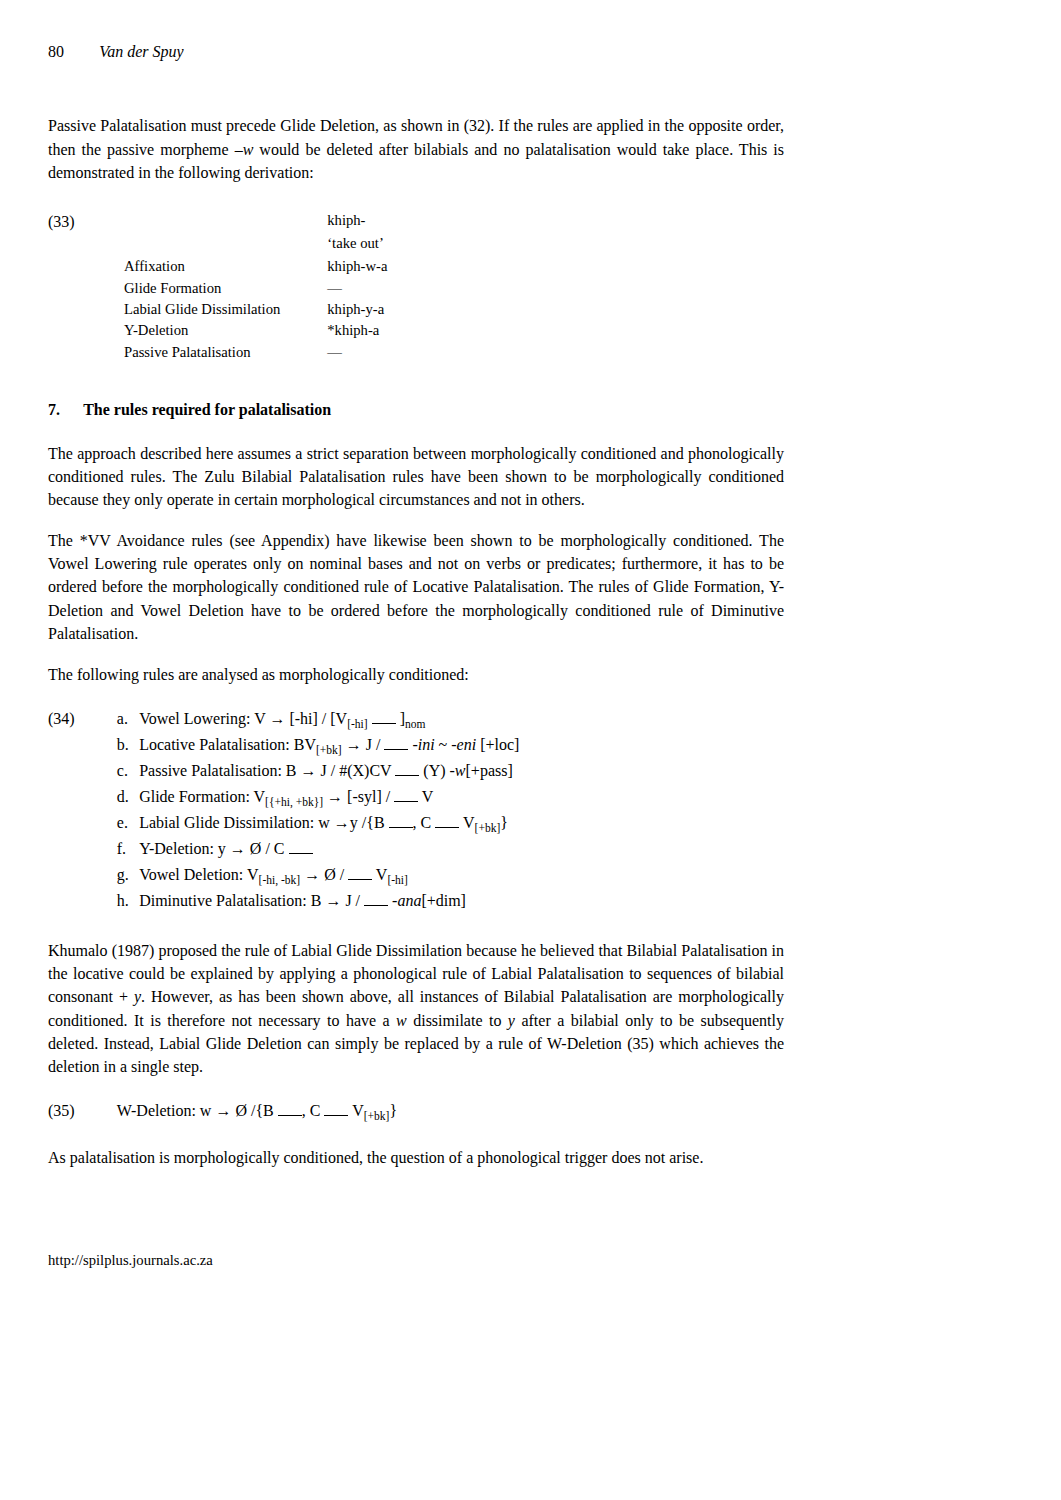80 Van der Spuy
Passive Palatalisation must precede Glide Deletion, as shown in (32). If the rules are applied in the opposite order, then the passive morpheme –w would be deleted after bilabials and no palatalisation would take place. This is demonstrated in the following derivation:
(33)
| | khiph- |
| | ‘take out’ |
| Affixation | khiph-w-a |
| Glide Formation | — |
| Labial Glide Dissimilation | khiph-y-a |
| Y-Deletion | *khiph-a |
| Passive Palatalisation | — |
7. The rules required for palatalisation
The approach described here assumes a strict separation between morphologically conditioned and phonologically conditioned rules. The Zulu Bilabial Palatalisation rules have been shown to be morphologically conditioned because they only operate in certain morphological circumstances and not in others.
The *VV Avoidance rules (see Appendix) have likewise been shown to be morphologically conditioned. The Vowel Lowering rule operates only on nominal bases and not on verbs or predicates; furthermore, it has to be ordered before the morphologically conditioned rule of Locative Palatalisation. The rules of Glide Formation, Y-Deletion and Vowel Deletion have to be ordered before the morphologically conditioned rule of Diminutive Palatalisation.
The following rules are analysed as morphologically conditioned:
(34)
a. Vowel Lowering: V → [-hi] / [V[-hi] ]nom
b. Locative Palatalisation: BV[+bk] → J / -ini ~ -eni [+loc]
c. Passive Palatalisation: B → J / #(X)CV (Y) -w[+pass]
d. Glide Formation: V[{+hi, +bk}] → [-syl] / V
e. Labial Glide Dissimilation: w →y /{B , C V[+bk]}
f. Y-Deletion: y → Ø / C
g. Vowel Deletion: V[-hi, -bk] → Ø / V[-hi]
h. Diminutive Palatalisation: B → J / -ana[+dim]
Khumalo (1987) proposed the rule of Labial Glide Dissimilation because he believed that Bilabial Palatalisation in the locative could be explained by applying a phonological rule of Labial Palatalisation to sequences of bilabial consonant + y. However, as has been shown above, all instances of Bilabial Palatalisation are morphologically conditioned. It is therefore not necessary to have a w dissimilate to y after a bilabial only to be subsequently deleted. Instead, Labial Glide Deletion can simply be replaced by a rule of W-Deletion (35) which achieves the deletion in a single step.
(35)
W-Deletion: w → Ø /{B , C V[+bk]}
As palatalisation is morphologically conditioned, the question of a phonological trigger does not arise.
http://spilplus.journals.ac.za